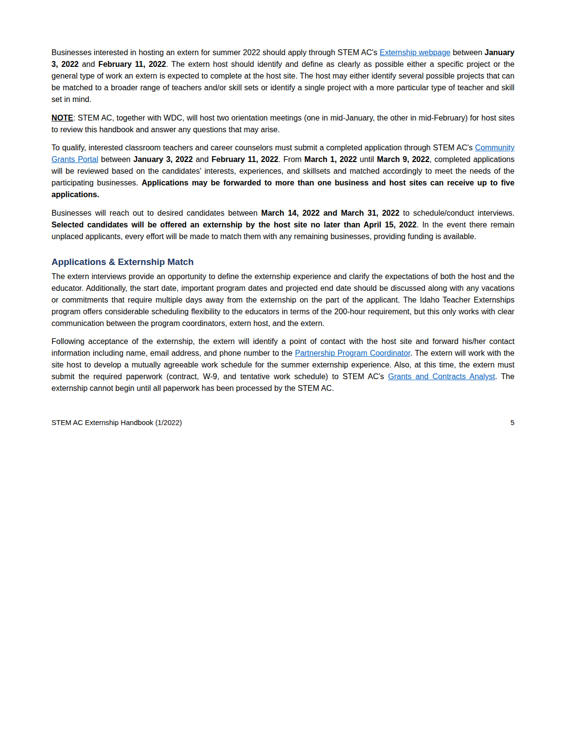Businesses interested in hosting an extern for summer 2022 should apply through STEM AC's Externship webpage between January 3, 2022 and February 11, 2022. The extern host should identify and define as clearly as possible either a specific project or the general type of work an extern is expected to complete at the host site. The host may either identify several possible projects that can be matched to a broader range of teachers and/or skill sets or identify a single project with a more particular type of teacher and skill set in mind.
NOTE: STEM AC, together with WDC, will host two orientation meetings (one in mid-January, the other in mid-February) for host sites to review this handbook and answer any questions that may arise.
To qualify, interested classroom teachers and career counselors must submit a completed application through STEM AC's Community Grants Portal between January 3, 2022 and February 11, 2022. From March 1, 2022 until March 9, 2022, completed applications will be reviewed based on the candidates' interests, experiences, and skillsets and matched accordingly to meet the needs of the participating businesses. Applications may be forwarded to more than one business and host sites can receive up to five applications.
Businesses will reach out to desired candidates between March 14, 2022 and March 31, 2022 to schedule/conduct interviews. Selected candidates will be offered an externship by the host site no later than April 15, 2022. In the event there remain unplaced applicants, every effort will be made to match them with any remaining businesses, providing funding is available.
Applications & Externship Match
The extern interviews provide an opportunity to define the externship experience and clarify the expectations of both the host and the educator. Additionally, the start date, important program dates and projected end date should be discussed along with any vacations or commitments that require multiple days away from the externship on the part of the applicant. The Idaho Teacher Externships program offers considerable scheduling flexibility to the educators in terms of the 200-hour requirement, but this only works with clear communication between the program coordinators, extern host, and the extern.
Following acceptance of the externship, the extern will identify a point of contact with the host site and forward his/her contact information including name, email address, and phone number to the Partnership Program Coordinator. The extern will work with the site host to develop a mutually agreeable work schedule for the summer externship experience. Also, at this time, the extern must submit the required paperwork (contract, W-9, and tentative work schedule) to STEM AC's Grants and Contracts Analyst. The externship cannot begin until all paperwork has been processed by the STEM AC.
STEM AC Externship Handbook (1/2022) 5